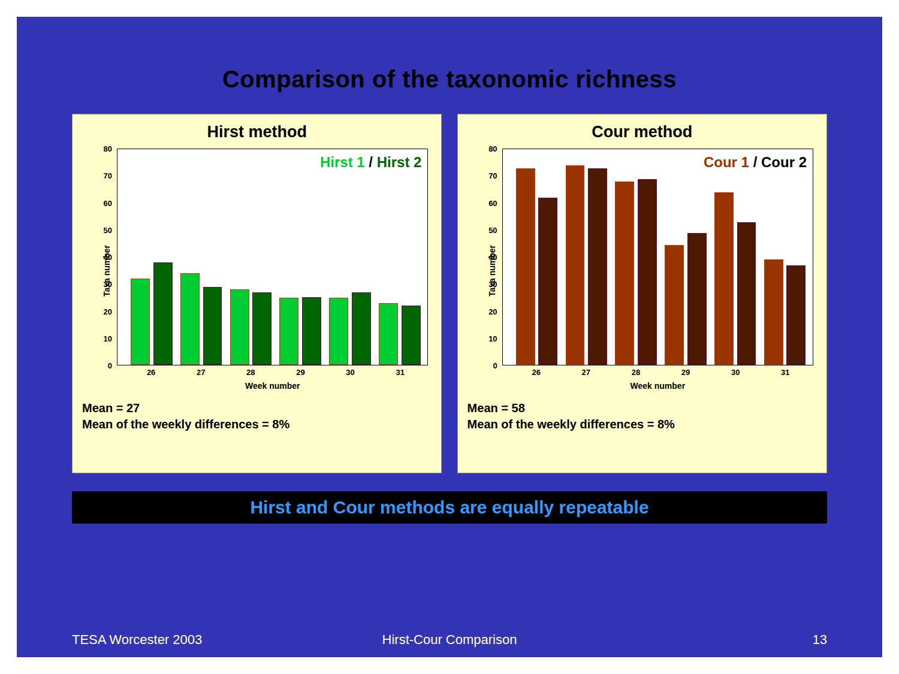Comparison of the taxonomic richness
Hirst method
Taxa number
80 70 60 50 40 30 20 10 0
Hirst 1 / Hirst 2
26 27 28 29 30 31
Week number
Mean = 27
Mean of the weekly differences = 8%
Cour method
Taxa number
80 70 60 50 40 30 20 10 0
Cour 1 / Cour 2
26 27 28 29 30 31
Week number
Mean = 58
Mean of the weekly differences = 8%
Hirst and Cour methods are equally repeatable
TESA Worcester 2003 Hirst-Cour Comparison 13